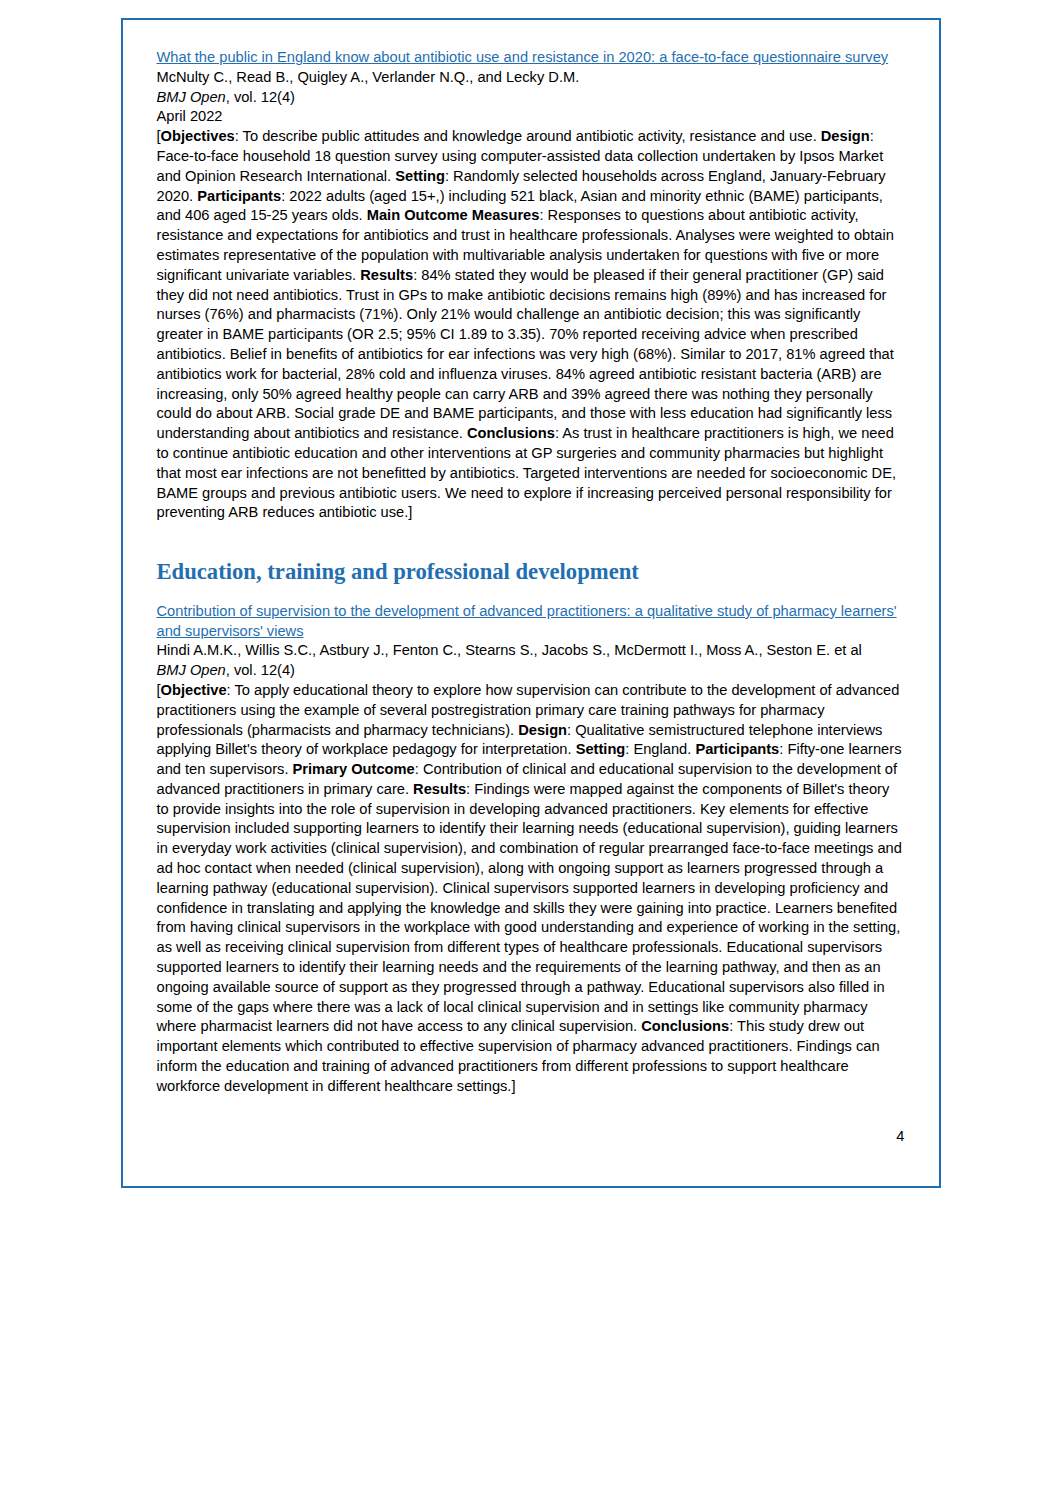What the public in England know about antibiotic use and resistance in 2020: a face-to-face questionnaire survey
McNulty C., Read B., Quigley A., Verlander N.Q., and Lecky D.M.
BMJ Open, vol. 12(4)
April 2022
[Objectives: To describe public attitudes and knowledge around antibiotic activity, resistance and use. Design: Face-to-face household 18 question survey using computer-assisted data collection undertaken by Ipsos Market and Opinion Research International. Setting: Randomly selected households across England, January-February 2020. Participants: 2022 adults (aged 15+,) including 521 black, Asian and minority ethnic (BAME) participants, and 406 aged 15-25 years olds. Main Outcome Measures: Responses to questions about antibiotic activity, resistance and expectations for antibiotics and trust in healthcare professionals. Analyses were weighted to obtain estimates representative of the population with multivariable analysis undertaken for questions with five or more significant univariate variables. Results: 84% stated they would be pleased if their general practitioner (GP) said they did not need antibiotics. Trust in GPs to make antibiotic decisions remains high (89%) and has increased for nurses (76%) and pharmacists (71%). Only 21% would challenge an antibiotic decision; this was significantly greater in BAME participants (OR 2.5; 95% CI 1.89 to 3.35). 70% reported receiving advice when prescribed antibiotics. Belief in benefits of antibiotics for ear infections was very high (68%). Similar to 2017, 81% agreed that antibiotics work for bacterial, 28% cold and influenza viruses. 84% agreed antibiotic resistant bacteria (ARB) are increasing, only 50% agreed healthy people can carry ARB and 39% agreed there was nothing they personally could do about ARB. Social grade DE and BAME participants, and those with less education had significantly less understanding about antibiotics and resistance. Conclusions: As trust in healthcare practitioners is high, we need to continue antibiotic education and other interventions at GP surgeries and community pharmacies but highlight that most ear infections are not benefitted by antibiotics. Targeted interventions are needed for socioeconomic DE, BAME groups and previous antibiotic users. We need to explore if increasing perceived personal responsibility for preventing ARB reduces antibiotic use.]
Education, training and professional development
Contribution of supervision to the development of advanced practitioners: a qualitative study of pharmacy learners' and supervisors' views
Hindi A.M.K., Willis S.C., Astbury J., Fenton C., Stearns S., Jacobs S., McDermott I., Moss A., Seston E. et al
BMJ Open, vol. 12(4)
[Objective: To apply educational theory to explore how supervision can contribute to the development of advanced practitioners using the example of several postregistration primary care training pathways for pharmacy professionals (pharmacists and pharmacy technicians). Design: Qualitative semistructured telephone interviews applying Billet's theory of workplace pedagogy for interpretation. Setting: England. Participants: Fifty-one learners and ten supervisors. Primary Outcome: Contribution of clinical and educational supervision to the development of advanced practitioners in primary care. Results: Findings were mapped against the components of Billet's theory to provide insights into the role of supervision in developing advanced practitioners. Key elements for effective supervision included supporting learners to identify their learning needs (educational supervision), guiding learners in everyday work activities (clinical supervision), and combination of regular prearranged face-to-face meetings and ad hoc contact when needed (clinical supervision), along with ongoing support as learners progressed through a learning pathway (educational supervision). Clinical supervisors supported learners in developing proficiency and confidence in translating and applying the knowledge and skills they were gaining into practice. Learners benefited from having clinical supervisors in the workplace with good understanding and experience of working in the setting, as well as receiving clinical supervision from different types of healthcare professionals. Educational supervisors supported learners to identify their learning needs and the requirements of the learning pathway, and then as an ongoing available source of support as they progressed through a pathway. Educational supervisors also filled in some of the gaps where there was a lack of local clinical supervision and in settings like community pharmacy where pharmacist learners did not have access to any clinical supervision. Conclusions: This study drew out important elements which contributed to effective supervision of pharmacy advanced practitioners. Findings can inform the education and training of advanced practitioners from different professions to support healthcare workforce development in different healthcare settings.]
4